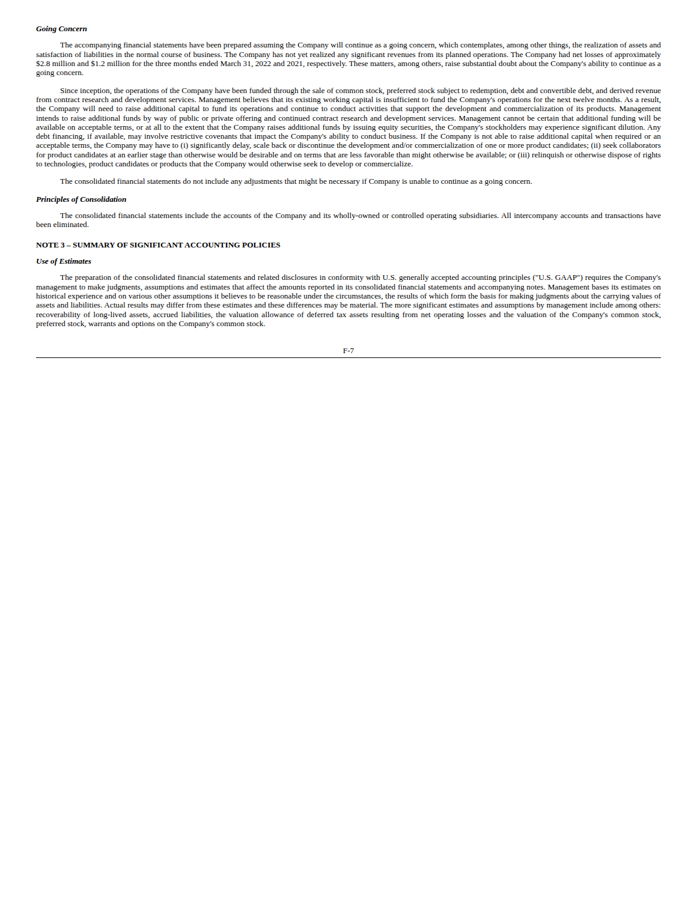Going Concern
The accompanying financial statements have been prepared assuming the Company will continue as a going concern, which contemplates, among other things, the realization of assets and satisfaction of liabilities in the normal course of business. The Company has not yet realized any significant revenues from its planned operations. The Company had net losses of approximately $2.8 million and $1.2 million for the three months ended March 31, 2022 and 2021, respectively. These matters, among others, raise substantial doubt about the Company's ability to continue as a going concern.
Since inception, the operations of the Company have been funded through the sale of common stock, preferred stock subject to redemption, debt and convertible debt, and derived revenue from contract research and development services. Management believes that its existing working capital is insufficient to fund the Company's operations for the next twelve months. As a result, the Company will need to raise additional capital to fund its operations and continue to conduct activities that support the development and commercialization of its products. Management intends to raise additional funds by way of public or private offering and continued contract research and development services. Management cannot be certain that additional funding will be available on acceptable terms, or at all to the extent that the Company raises additional funds by issuing equity securities, the Company's stockholders may experience significant dilution. Any debt financing, if available, may involve restrictive covenants that impact the Company's ability to conduct business. If the Company is not able to raise additional capital when required or an acceptable terms, the Company may have to (i) significantly delay, scale back or discontinue the development and/or commercialization of one or more product candidates; (ii) seek collaborators for product candidates at an earlier stage than otherwise would be desirable and on terms that are less favorable than might otherwise be available; or (iii) relinquish or otherwise dispose of rights to technologies, product candidates or products that the Company would otherwise seek to develop or commercialize.
The consolidated financial statements do not include any adjustments that might be necessary if Company is unable to continue as a going concern.
Principles of Consolidation
The consolidated financial statements include the accounts of the Company and its wholly-owned or controlled operating subsidiaries. All intercompany accounts and transactions have been eliminated.
NOTE 3 – SUMMARY OF SIGNIFICANT ACCOUNTING POLICIES
Use of Estimates
The preparation of the consolidated financial statements and related disclosures in conformity with U.S. generally accepted accounting principles ("U.S. GAAP") requires the Company's management to make judgments, assumptions and estimates that affect the amounts reported in its consolidated financial statements and accompanying notes. Management bases its estimates on historical experience and on various other assumptions it believes to be reasonable under the circumstances, the results of which form the basis for making judgments about the carrying values of assets and liabilities. Actual results may differ from these estimates and these differences may be material. The more significant estimates and assumptions by management include among others: recoverability of long-lived assets, accrued liabilities, the valuation allowance of deferred tax assets resulting from net operating losses and the valuation of the Company's common stock, preferred stock, warrants and options on the Company's common stock.
F-7